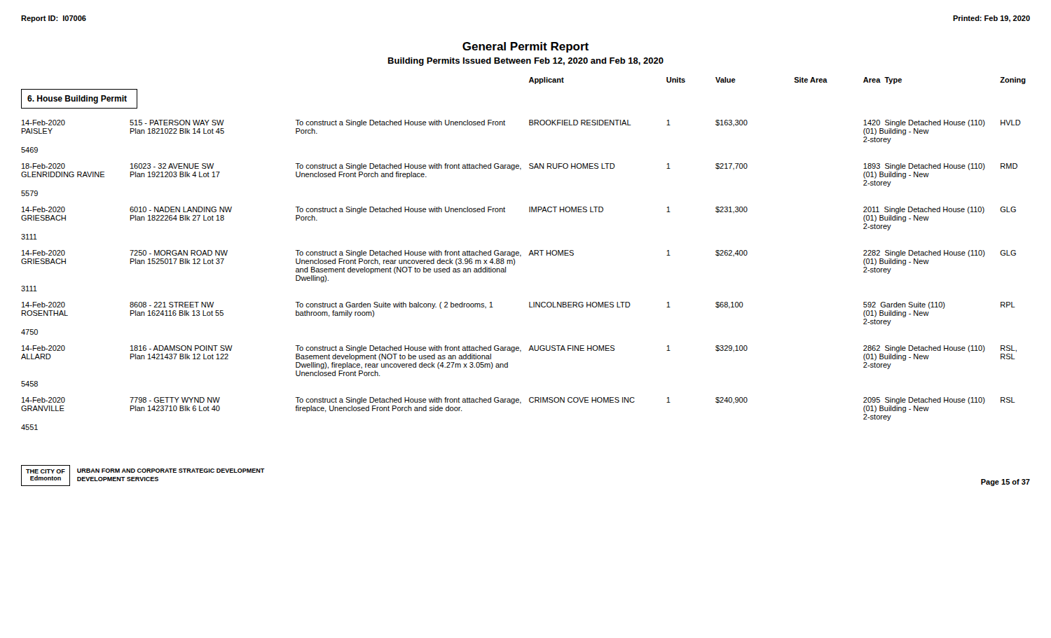Report ID: I07006
Printed: Feb 19, 2020
General Permit Report
Building Permits Issued Between Feb 12, 2020 and Feb 18, 2020
| | | | Applicant | Units | Value | Site Area | Area Type | Zoning |
| --- | --- | --- | --- | --- | --- | --- | --- | --- |
| 6. House Building Permit |
| 14-Feb-2020 PAISLEY | 515 - PATERSON WAY SW Plan 1821022 Blk 14 Lot 45 | To construct a Single Detached House with Unenclosed Front Porch. | BROOKFIELD RESIDENTIAL | 1 | $163,300 | | 1420 Single Detached House (110) (01) Building - New 2-storey | HVLD |
| 5469 | | | | | | | | |
| 18-Feb-2020 GLENRIDDING RAVINE | 16023 - 32 AVENUE SW Plan 1921203 Blk 4 Lot 17 | To construct a Single Detached House with front attached Garage, Unenclosed Front Porch and fireplace. | SAN RUFO HOMES LTD | 1 | $217,700 | | 1893 Single Detached House (110) (01) Building - New 2-storey | RMD |
| 5579 | | | | | | | | |
| 14-Feb-2020 GRIESBACH | 6010 - NADEN LANDING NW Plan 1822264 Blk 27 Lot 18 | To construct a Single Detached House with Unenclosed Front Porch. | IMPACT HOMES LTD | 1 | $231,300 | | 2011 Single Detached House (110) (01) Building - New 2-storey | GLG |
| 3111 | | | | | | | | |
| 14-Feb-2020 GRIESBACH | 7250 - MORGAN ROAD NW Plan 1525017 Blk 12 Lot 37 | To construct a Single Detached House with front attached Garage, Unenclosed Front Porch, rear uncovered deck (3.96 m x 4.88 m) and Basement development (NOT to be used as an additional Dwelling). | ART HOMES | 1 | $262,400 | | 2282 Single Detached House (110) (01) Building - New 2-storey | GLG |
| 3111 | | | | | | | | |
| 14-Feb-2020 ROSENTHAL | 8608 - 221 STREET NW Plan 1624116 Blk 13 Lot 55 | To construct a Garden Suite with balcony. ( 2 bedrooms, 1 bathroom, family room) | LINCOLNBERG HOMES LTD | 1 | $68,100 | | 592 Garden Suite (110) (01) Building - New 2-storey | RPL |
| 4750 | | | | | | | | |
| 14-Feb-2020 ALLARD | 1816 - ADAMSON POINT SW Plan 1421437 Blk 12 Lot 122 | To construct a Single Detached House with front attached Garage, Basement development (NOT to be used as an additional Dwelling), fireplace, rear uncovered deck (4.27m x 3.05m) and Unenclosed Front Porch. | AUGUSTA FINE HOMES | 1 | $329,100 | | 2862 Single Detached House (110) (01) Building - New 2-storey | RSL, RSL |
| 5458 | | | | | | | | |
| 14-Feb-2020 GRANVILLE | 7798 - GETTY WYND NW Plan 1423710 Blk 6 Lot 40 | To construct a Single Detached House with front attached Garage, fireplace, Unenclosed Front Porch and side door. | CRIMSON COVE HOMES INC | 1 | $240,900 | | 2095 Single Detached House (110) (01) Building - New 2-storey | RSL |
| 4551 | | | | | | | | |
THE CITY OF
Edmonton
URBAN FORM AND CORPORATE STRATEGIC DEVELOPMENT
DEVELOPMENT SERVICES
Page 15 of 37